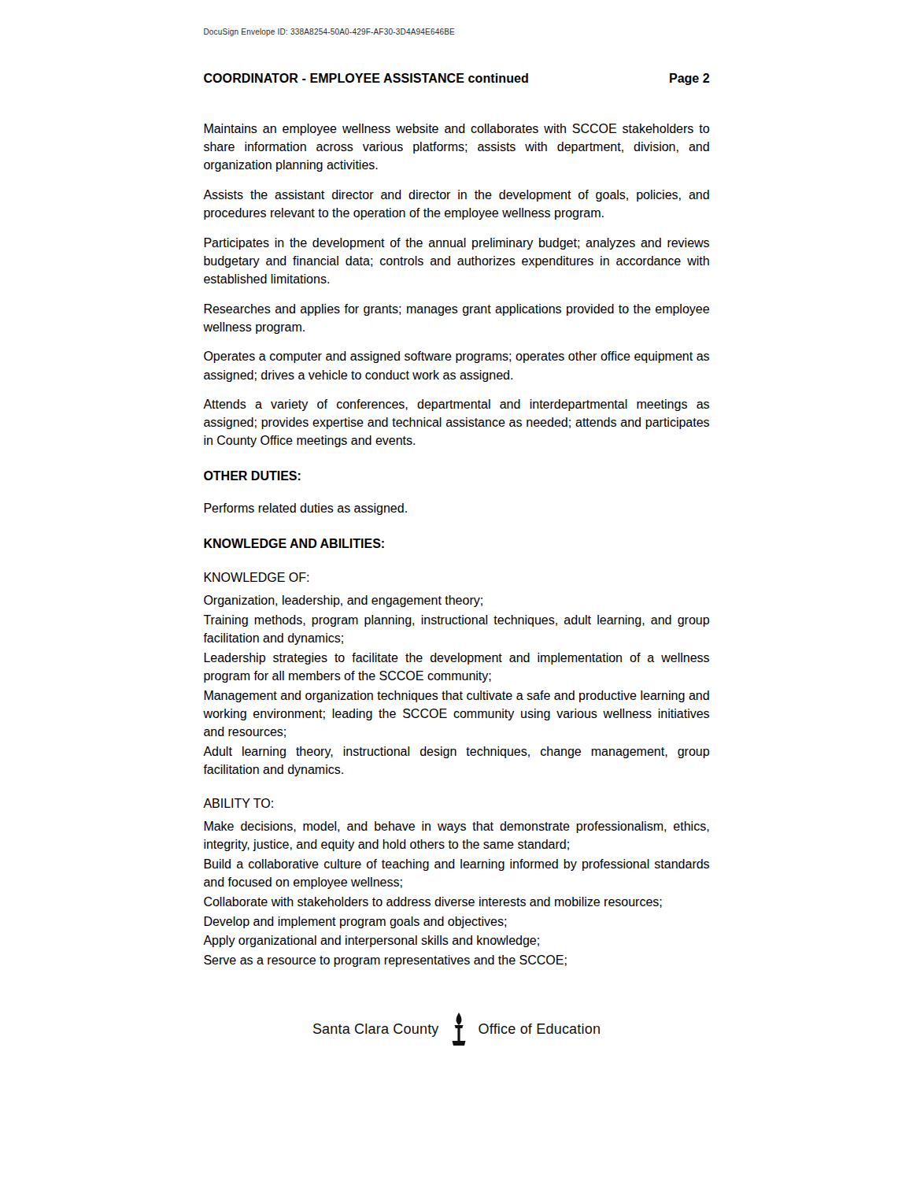DocuSign Envelope ID: 338A8254-50A0-429F-AF30-3D4A94E646BE
COORDINATOR - EMPLOYEE ASSISTANCE continued Page 2
Maintains an employee wellness website and collaborates with SCCOE stakeholders to share information across various platforms; assists with department, division, and organization planning activities.
Assists the assistant director and director in the development of goals, policies, and procedures relevant to the operation of the employee wellness program.
Participates in the development of the annual preliminary budget; analyzes and reviews budgetary and financial data; controls and authorizes expenditures in accordance with established limitations.
Researches and applies for grants; manages grant applications provided to the employee wellness program.
Operates a computer and assigned software programs; operates other office equipment as assigned; drives a vehicle to conduct work as assigned.
Attends a variety of conferences, departmental and interdepartmental meetings as assigned; provides expertise and technical assistance as needed; attends and participates in County Office meetings and events.
OTHER DUTIES:
Performs related duties as assigned.
KNOWLEDGE AND ABILITIES:
KNOWLEDGE OF:
Organization, leadership, and engagement theory;
Training methods, program planning, instructional techniques, adult learning, and group facilitation and dynamics;
Leadership strategies to facilitate the development and implementation of a wellness program for all members of the SCCOE community;
Management and organization techniques that cultivate a safe and productive learning and working environment; leading the SCCOE community using various wellness initiatives and resources;
Adult learning theory, instructional design techniques, change management, group facilitation and dynamics.
ABILITY TO:
Make decisions, model, and behave in ways that demonstrate professionalism, ethics, integrity, justice, and equity and hold others to the same standard;
Build a collaborative culture of teaching and learning informed by professional standards and focused on employee wellness;
Collaborate with stakeholders to address diverse interests and mobilize resources;
Develop and implement program goals and objectives;
Apply organizational and interpersonal skills and knowledge;
Serve as a resource to program representatives and the SCCOE;
Santa Clara County Office of Education